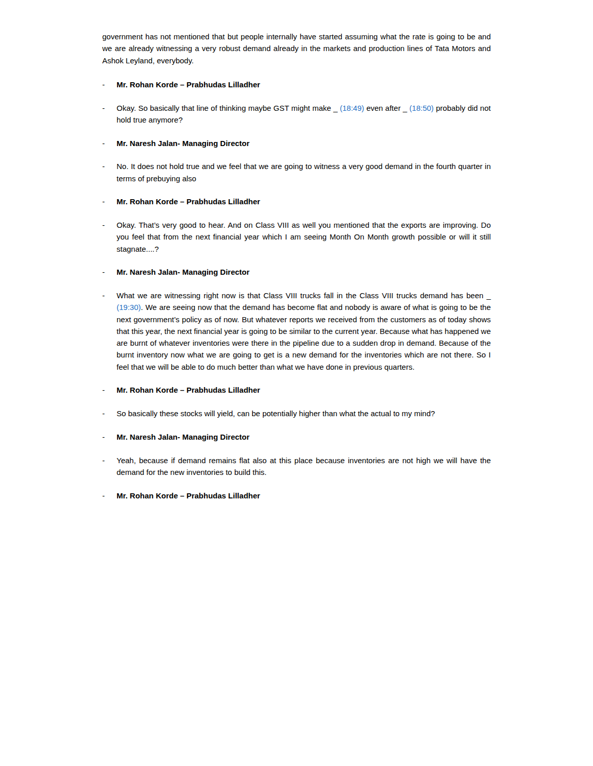government has not mentioned that but people internally have started assuming what the rate is going to be and we are already witnessing a very robust demand already in the markets and production lines of Tata Motors and Ashok Leyland, everybody.
Mr. Rohan Korde – Prabhudas Lilladher
Okay. So basically that line of thinking maybe GST might make _ (18:49) even after _ (18:50) probably did not hold true anymore?
Mr. Naresh Jalan- Managing Director
No. It does not hold true and we feel that we are going to witness a very good demand in the fourth quarter in terms of prebuying also
Mr. Rohan Korde – Prabhudas Lilladher
Okay. That’s very good to hear. And on Class VIII as well you mentioned that the exports are improving. Do you feel that from the next financial year which I am seeing Month On Month growth possible or will it still stagnate....?
Mr. Naresh Jalan- Managing Director
What we are witnessing right now is that Class VIII trucks fall in the Class VIII trucks demand has been _ (19:30). We are seeing now that the demand has become flat and nobody is aware of what is going to be the next government’s policy as of now. But whatever reports we received from the customers as of today shows that this year, the next financial year is going to be similar to the current year. Because what has happened we are burnt of whatever inventories were there in the pipeline due to a sudden drop in demand. Because of the burnt inventory now what we are going to get is a new demand for the inventories which are not there. So I feel that we will be able to do much better than what we have done in previous quarters.
Mr. Rohan Korde – Prabhudas Lilladher
So basically these stocks will yield, can be potentially higher than what the actual to my mind?
Mr. Naresh Jalan- Managing Director
Yeah, because if demand remains flat also at this place because inventories are not high we will have the demand for the new inventories to build this.
Mr. Rohan Korde – Prabhudas Lilladher